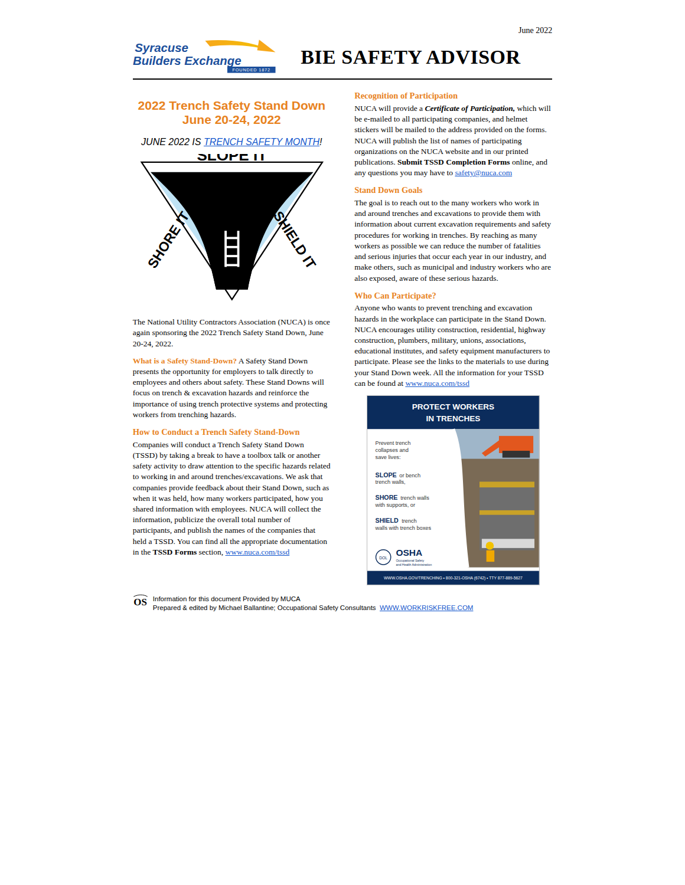June 2022
Syracuse Builders Exchange FOUNDED 1872
BIE SAFETY ADVISOR
2022 Trench Safety Stand Down
June 20-24, 2022
JUNE 2022 IS TRENCH SAFETY MONTH!
SLOPE IT 800-321-OSHA (6742) SHORE IT SHIELD IT
The National Utility Contractors Association (NUCA) is once again sponsoring the 2022 Trench Safety Stand Down, June 20-24, 2022.
What is a Safety Stand-Down? A Safety Stand Down presents the opportunity for employers to talk directly to employees and others about safety. These Stand Downs will focus on trench & excavation hazards and reinforce the importance of using trench protective systems and protecting workers from trenching hazards.
How to Conduct a Trench Safety Stand-Down
Companies will conduct a Trench Safety Stand Down (TSSD) by taking a break to have a toolbox talk or another safety activity to draw attention to the specific hazards related to working in and around trenches/excavations. We ask that companies provide feedback about their Stand Down, such as when it was held, how many workers participated, how you shared information with employees. NUCA will collect the information, publicize the overall total number of participants, and publish the names of the companies that held a TSSD. You can find all the appropriate documentation in the TSSD Forms section, www.nuca.com/tssd
Recognition of Participation
NUCA will provide a Certificate of Participation, which will be e-mailed to all participating companies, and helmet stickers will be mailed to the address provided on the forms. NUCA will publish the list of names of participating organizations on the NUCA website and in our printed publications. Submit TSSD Completion Forms online, and any questions you may have to safety@nuca.com
Stand Down Goals
The goal is to reach out to the many workers who work in and around trenches and excavations to provide them with information about current excavation requirements and safety procedures for working in trenches. By reaching as many workers as possible we can reduce the number of fatalities and serious injuries that occur each year in our industry, and make others, such as municipal and industry workers who are also exposed, aware of these serious hazards.
Who Can Participate?
Anyone who wants to prevent trenching and excavation hazards in the workplace can participate in the Stand Down. NUCA encourages utility construction, residential, highway construction, plumbers, military, unions, associations, educational institutes, and safety equipment manufacturers to participate. Please see the links to the materials to use during your Stand Down week. All the information for your TSSD can be found at www.nuca.com/tssd
PROTECT WORKERS IN TRENCHES Prevent trench collapses and save lives: SLOPE or bench trench walls, SHORE trench walls with supports, or SHIELD trench walls with trench boxes DOL OSHA Occupational Safety and Health Administration WWW.OSHA.GOV/TRENCHING • 800-321-OSHA (6742) • TTY 877-889-5627
OS
Information for this document Provided by MUCA
Prepared & edited by Michael Ballantine; Occupational Safety Consultants WWW.WORKRISKFREE.COM